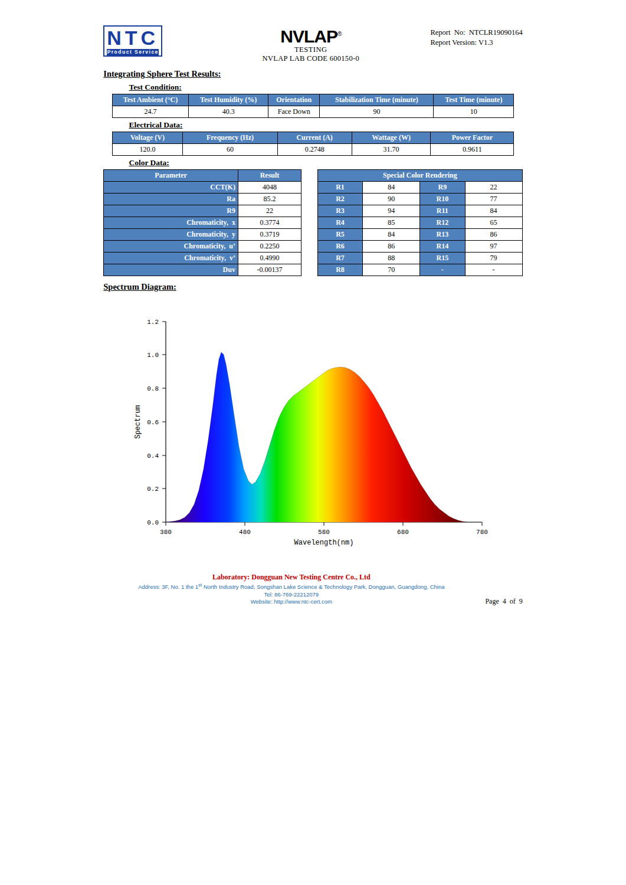NTC
Product Service
NVLAP®
TESTING
NVLAP LAB CODE 600150-0
Report No: NTCLR19090164
Report Version: V1.3
Integrating Sphere Test Results:
Test Condition:
| Test Ambient (°C) | Test Humidity (%) | Orientation | Stabilization Time (minute) | Test Time (minute) |
| --- | --- | --- | --- | --- |
| 24.7 | 40.3 | Face Down | 90 | 10 |
Electrical Data:
| Voltage (V) | Frequency (Hz) | Current (A) | Wattage (W) | Power Factor |
| --- | --- | --- | --- | --- |
| 120.0 | 60 | 0.2748 | 31.70 | 0.9611 |
Color Data:
| Parameter | Result |
| --- | --- |
| CCT(K) | 4048 |
| Ra | 85.2 |
| R9 | 22 |
| Chromaticity, x | 0.3774 |
| Chromaticity, y | 0.3719 |
| Chromaticity, u’ | 0.2250 |
| Chromaticity, v’ | 0.4990 |
| Duv | -0.00137 |
| Special Color Rendering |
| --- |
| R1 | 84 | R9 | 22 |
| R2 | 90 | R10 | 77 |
| R3 | 94 | R11 | 84 |
| R4 | 85 | R12 | 65 |
| R5 | 84 | R13 | 86 |
| R6 | 86 | R14 | 97 |
| R7 | 88 | R15 | 79 |
| R8 | 70 | - | - |
Spectrum Diagram:
1.2 1.0 0.8 0.6 0.4 0.2 0.0 380 480 580 680 780 Wavelength(nm) Spectrum
Laboratory: Dongguan New Testing Centre Co., Ltd
Address: 3F, No. 1 the 1st North Industry Road, Songshan Lake Science & Technology Park, Dongguan, Guangdong, China
Tel: 86-769-22212079
Website: http://www.ntc-cert.com
Page 4 of 9